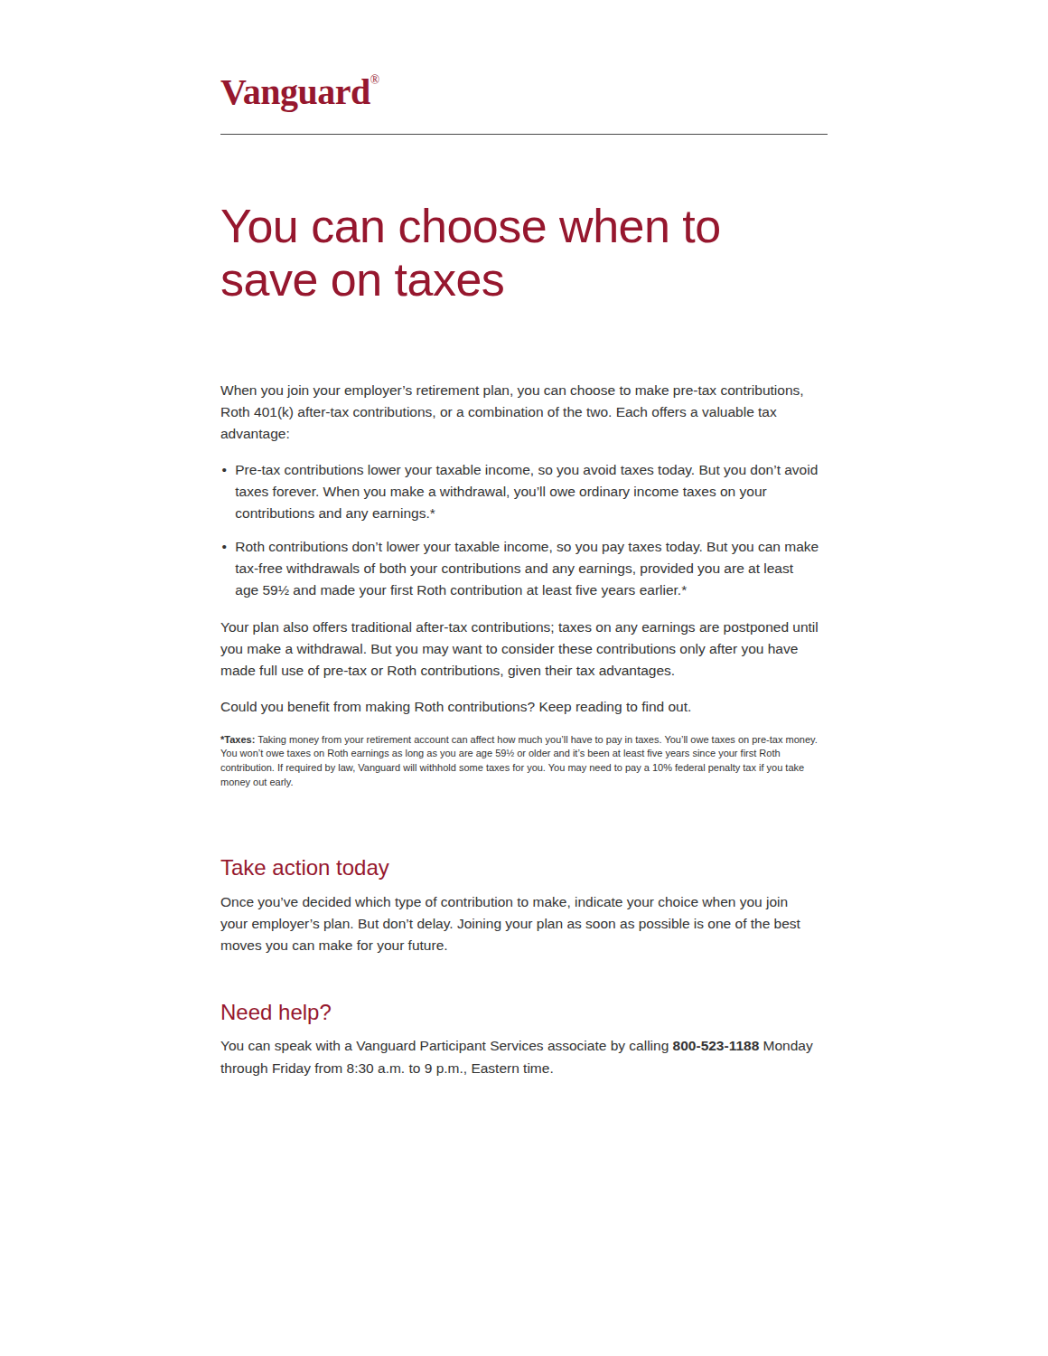Vanguard®
You can choose when to save on taxes
When you join your employer’s retirement plan, you can choose to make pre-tax contributions, Roth 401(k) after-tax contributions, or a combination of the two. Each offers a valuable tax advantage:
Pre-tax contributions lower your taxable income, so you avoid taxes today. But you don’t avoid taxes forever. When you make a withdrawal, you’ll owe ordinary income taxes on your contributions and any earnings.*
Roth contributions don’t lower your taxable income, so you pay taxes today. But you can make tax-free withdrawals of both your contributions and any earnings, provided you are at least age 59½ and made your first Roth contribution at least five years earlier.*
Your plan also offers traditional after-tax contributions; taxes on any earnings are postponed until you make a withdrawal. But you may want to consider these contributions only after you have made full use of pre-tax or Roth contributions, given their tax advantages.
Could you benefit from making Roth contributions? Keep reading to find out.
*Taxes: Taking money from your retirement account can affect how much you’ll have to pay in taxes. You’ll owe taxes on pre-tax money. You won’t owe taxes on Roth earnings as long as you are age 59½ or older and it’s been at least five years since your first Roth contribution. If required by law, Vanguard will withhold some taxes for you. You may need to pay a 10% federal penalty tax if you take money out early.
Take action today
Once you’ve decided which type of contribution to make, indicate your choice when you join your employer’s plan. But don’t delay. Joining your plan as soon as possible is one of the best moves you can make for your future.
Need help?
You can speak with a Vanguard Participant Services associate by calling 800-523-1188 Monday through Friday from 8:30 a.m. to 9 p.m., Eastern time.